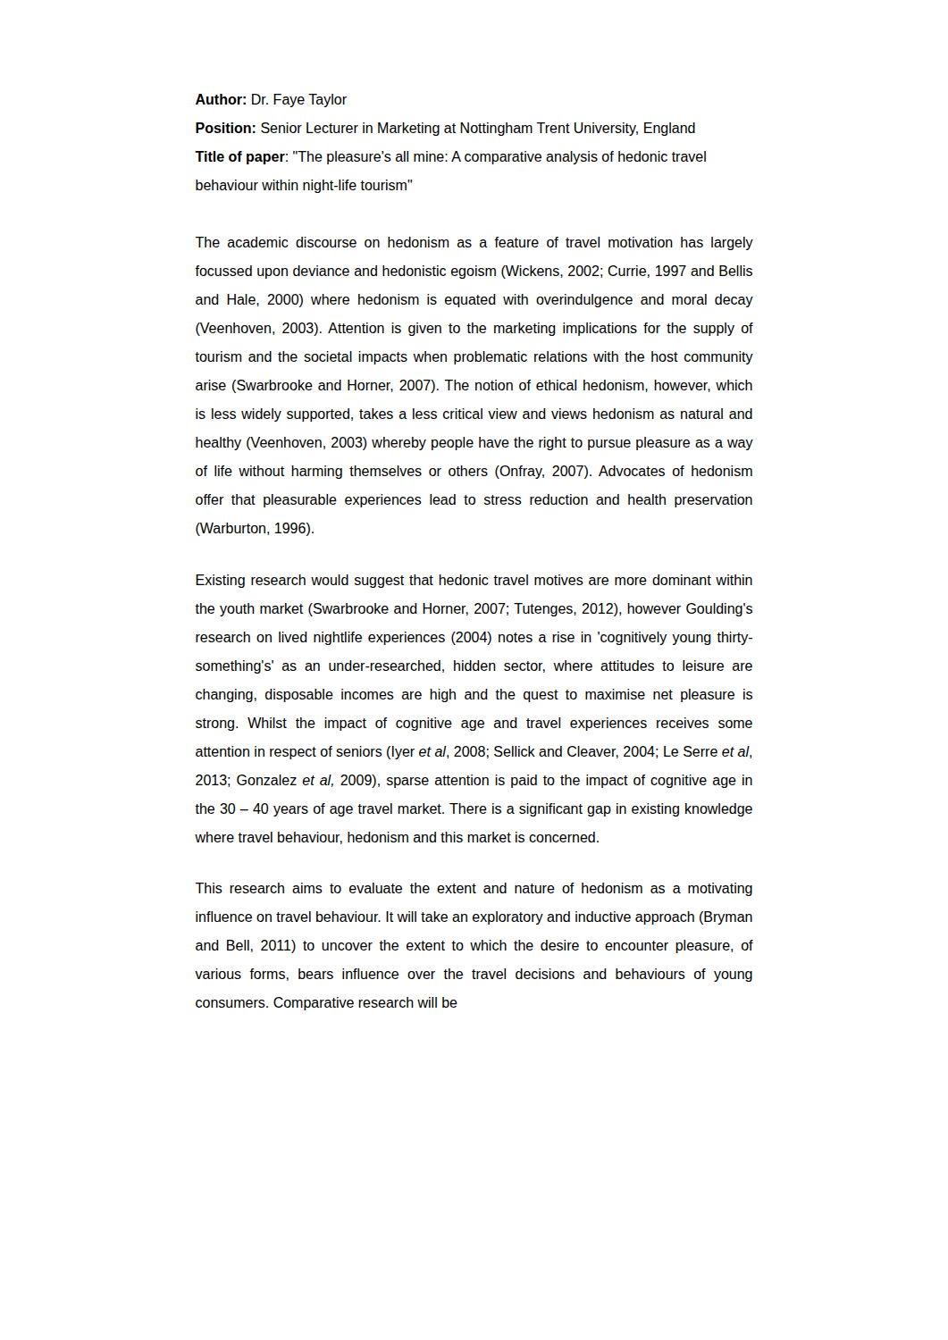Author: Dr. Faye Taylor
Position: Senior Lecturer in Marketing at Nottingham Trent University, England
Title of paper: "The pleasure's all mine: A comparative analysis of hedonic travel behaviour within night-life tourism"
The academic discourse on hedonism as a feature of travel motivation has largely focussed upon deviance and hedonistic egoism (Wickens, 2002; Currie, 1997 and Bellis and Hale, 2000) where hedonism is equated with overindulgence and moral decay (Veenhoven, 2003). Attention is given to the marketing implications for the supply of tourism and the societal impacts when problematic relations with the host community arise (Swarbrooke and Horner, 2007). The notion of ethical hedonism, however, which is less widely supported, takes a less critical view and views hedonism as natural and healthy (Veenhoven, 2003) whereby people have the right to pursue pleasure as a way of life without harming themselves or others (Onfray, 2007). Advocates of hedonism offer that pleasurable experiences lead to stress reduction and health preservation (Warburton, 1996).
Existing research would suggest that hedonic travel motives are more dominant within the youth market (Swarbrooke and Horner, 2007; Tutenges, 2012), however Goulding's research on lived nightlife experiences (2004) notes a rise in 'cognitively young thirty-something's' as an under-researched, hidden sector, where attitudes to leisure are changing, disposable incomes are high and the quest to maximise net pleasure is strong. Whilst the impact of cognitive age and travel experiences receives some attention in respect of seniors (Iyer et al, 2008; Sellick and Cleaver, 2004; Le Serre et al, 2013; Gonzalez et al, 2009), sparse attention is paid to the impact of cognitive age in the 30 – 40 years of age travel market. There is a significant gap in existing knowledge where travel behaviour, hedonism and this market is concerned.
This research aims to evaluate the extent and nature of hedonism as a motivating influence on travel behaviour. It will take an exploratory and inductive approach (Bryman and Bell, 2011) to uncover the extent to which the desire to encounter pleasure, of various forms, bears influence over the travel decisions and behaviours of young consumers. Comparative research will be